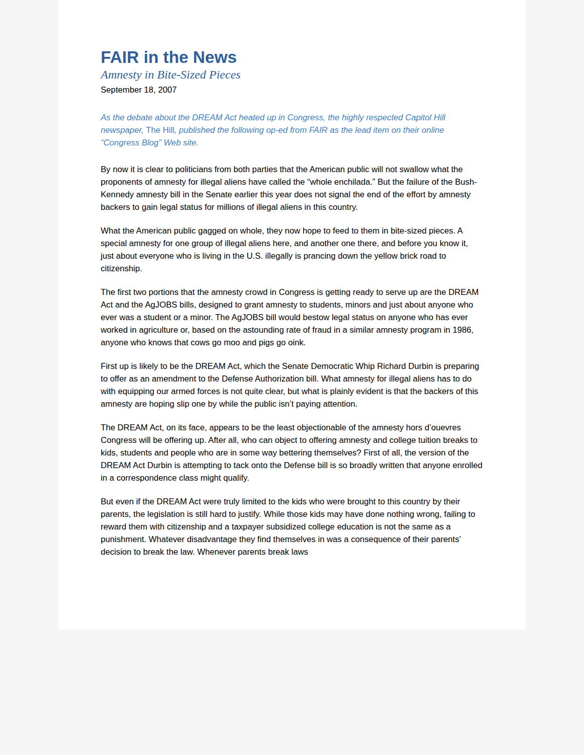FAIR in the News
Amnesty in Bite-Sized Pieces
September 18, 2007
As the debate about the DREAM Act heated up in Congress, the highly respected Capitol Hill newspaper, The Hill, published the following op-ed from FAIR as the lead item on their online “Congress Blog” Web site.
By now it is clear to politicians from both parties that the American public will not swallow what the proponents of amnesty for illegal aliens have called the “whole enchilada.” But the failure of the Bush-Kennedy amnesty bill in the Senate earlier this year does not signal the end of the effort by amnesty backers to gain legal status for millions of illegal aliens in this country.
What the American public gagged on whole, they now hope to feed to them in bite-sized pieces. A special amnesty for one group of illegal aliens here, and another one there, and before you know it, just about everyone who is living in the U.S. illegally is prancing down the yellow brick road to citizenship.
The first two portions that the amnesty crowd in Congress is getting ready to serve up are the DREAM Act and the AgJOBS bills, designed to grant amnesty to students, minors and just about anyone who ever was a student or a minor. The AgJOBS bill would bestow legal status on anyone who has ever worked in agriculture or, based on the astounding rate of fraud in a similar amnesty program in 1986, anyone who knows that cows go moo and pigs go oink.
First up is likely to be the DREAM Act, which the Senate Democratic Whip Richard Durbin is preparing to offer as an amendment to the Defense Authorization bill. What amnesty for illegal aliens has to do with equipping our armed forces is not quite clear, but what is plainly evident is that the backers of this amnesty are hoping slip one by while the public isn’t paying attention.
The DREAM Act, on its face, appears to be the least objectionable of the amnesty hors d’ouevres Congress will be offering up. After all, who can object to offering amnesty and college tuition breaks to kids, students and people who are in some way bettering themselves? First of all, the version of the DREAM Act Durbin is attempting to tack onto the Defense bill is so broadly written that anyone enrolled in a correspondence class might qualify.
But even if the DREAM Act were truly limited to the kids who were brought to this country by their parents, the legislation is still hard to justify. While those kids may have done nothing wrong, failing to reward them with citizenship and a taxpayer subsidized college education is not the same as a punishment. Whatever disadvantage they find themselves in was a consequence of their parents’ decision to break the law. Whenever parents break laws